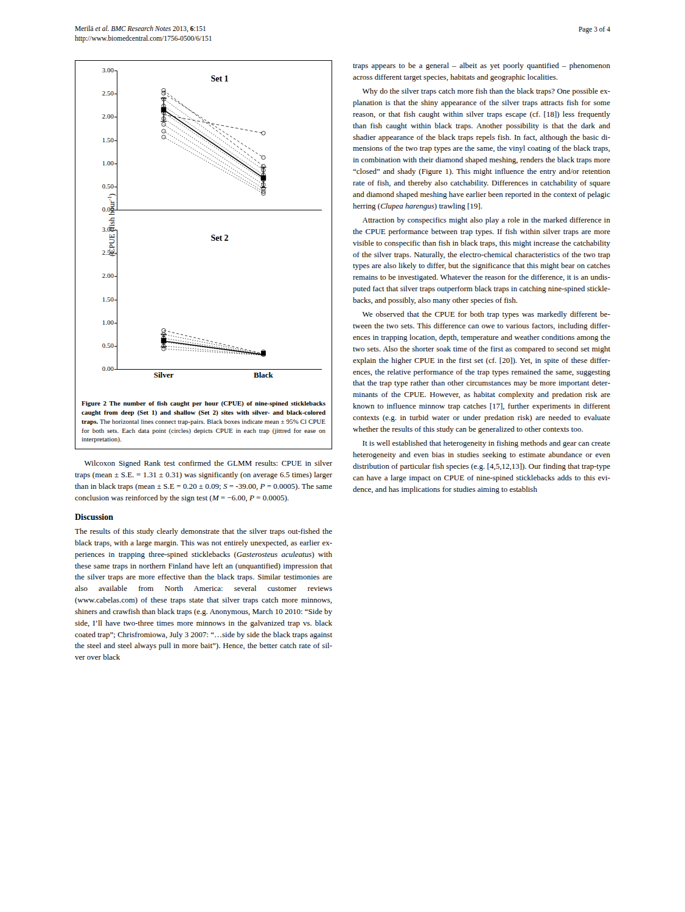Merilä et al. BMC Research Notes 2013, 6:151
http://www.biomedcentral.com/1756-0500/6/151
Page 3 of 4
(CPUE (fish hour-1)
Set 1
3.00
2.50
2.00
1.50
1.00
0.50
0.00
Set 2
3.00
2.50
2.00
1.50
1.00
0.50
0.00
Silver
Black
Figure 2 The number of fish caught per hour (CPUE) of nine-spined sticklebacks caught from deep (Set 1) and shallow (Set 2) sites with silver- and black-colored traps. The horizontal lines connect trap-pairs. Black boxes indicate mean ± 95% Cl CPUE for both sets. Each data point (circles) depicts CPUE in each trap (jittred for ease on interpretation).
Wilcoxon Signed Rank test confirmed the GLMM results: CPUE in silver traps (mean ± S.E. = 1.31 ± 0.31) was significantly (on average 6.5 times) larger than in black traps (mean ± S.E = 0.20 ± 0.09; S = -39.00, P = 0.0005). The same conclusion was reinforced by the sign test (M = −6.00, P = 0.0005).
Discussion
The results of this study clearly demonstrate that the silver traps out-fished the black traps, with a large margin. This was not entirely unexpected, as earlier experiences in trapping three-spined sticklebacks (Gasterosteus aculeatus) with these same traps in northern Finland have left an (unquantified) impression that the silver traps are more effective than the black traps. Similar testimonies are also available from North America: several customer reviews (www.cabelas.com) of these traps state that silver traps catch more minnows, shiners and crawfish than black traps (e.g. Anonymous, March 10 2010: “Side by side, I’ll have two-three times more minnows in the galvanized trap vs. black coated trap”; Chrisfromiowa, July 3 2007: “…side by side the black traps against the steel and steel always pull in more bait”). Hence, the better catch rate of silver over black
traps appears to be a general – albeit as yet poorly quantified – phenomenon across different target species, habitats and geographic localities.
Why do the silver traps catch more fish than the black traps? One possible explanation is that the shiny appearance of the silver traps attracts fish for some reason, or that fish caught within silver traps escape (cf. [18]) less frequently than fish caught within black traps. Another possibility is that the dark and shadier appearance of the black traps repels fish. In fact, although the basic dimensions of the two trap types are the same, the vinyl coating of the black traps, in combination with their diamond shaped meshing, renders the black traps more “closed” and shady (Figure 1). This might influence the entry and/or retention rate of fish, and thereby also catchability. Differences in catchability of square and diamond shaped meshing have earlier been reported in the context of pelagic herring (Clupea harengus) trawling [19].
Attraction by conspecifics might also play a role in the marked difference in the CPUE performance between trap types. If fish within silver traps are more visible to conspecific than fish in black traps, this might increase the catchability of the silver traps. Naturally, the electro-chemical characteristics of the two trap types are also likely to differ, but the significance that this might bear on catches remains to be investigated. Whatever the reason for the difference, it is an undisputed fact that silver traps outperform black traps in catching nine-spined sticklebacks, and possibly, also many other species of fish.
We observed that the CPUE for both trap types was markedly different between the two sets. This difference can owe to various factors, including differences in trapping location, depth, temperature and weather conditions among the two sets. Also the shorter soak time of the first as compared to second set might explain the higher CPUE in the first set (cf. [20]). Yet, in spite of these differences, the relative performance of the trap types remained the same, suggesting that the trap type rather than other circumstances may be more important determinants of the CPUE. However, as habitat complexity and predation risk are known to influence minnow trap catches [17], further experiments in different contexts (e.g. in turbid water or under predation risk) are needed to evaluate whether the results of this study can be generalized to other contexts too.
It is well established that heterogeneity in fishing methods and gear can create heterogeneity and even bias in studies seeking to estimate abundance or even distribution of particular fish species (e.g. [4,5,12,13]). Our finding that trap-type can have a large impact on CPUE of nine-spined sticklebacks adds to this evidence, and has implications for studies aiming to establish